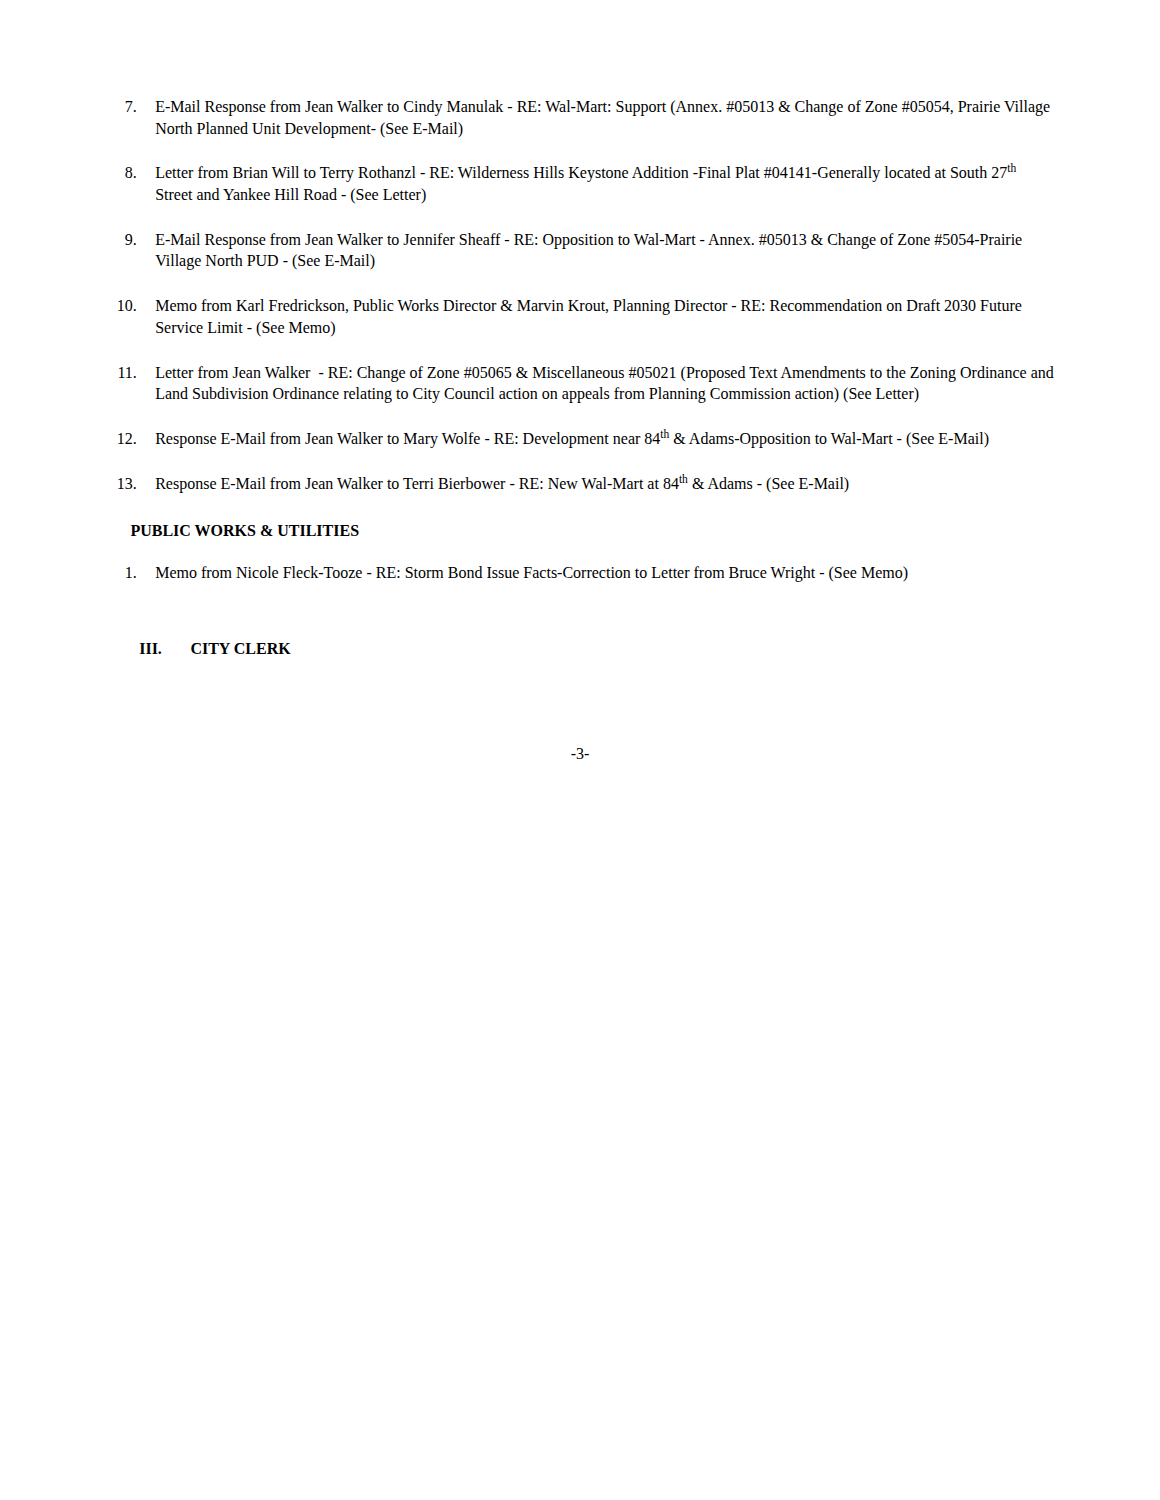7. E-Mail Response from Jean Walker to Cindy Manulak - RE: Wal-Mart: Support (Annex. #05013 & Change of Zone #05054, Prairie Village North Planned Unit Development- (See E-Mail)
8. Letter from Brian Will to Terry Rothanzl - RE: Wilderness Hills Keystone Addition -Final Plat #04141-Generally located at South 27th Street and Yankee Hill Road - (See Letter)
9. E-Mail Response from Jean Walker to Jennifer Sheaff - RE: Opposition to Wal-Mart - Annex. #05013 & Change of Zone #5054-Prairie Village North PUD - (See E-Mail)
10. Memo from Karl Fredrickson, Public Works Director & Marvin Krout, Planning Director - RE: Recommendation on Draft 2030 Future Service Limit - (See Memo)
11. Letter from Jean Walker - RE: Change of Zone #05065 & Miscellaneous #05021 (Proposed Text Amendments to the Zoning Ordinance and Land Subdivision Ordinance relating to City Council action on appeals from Planning Commission action) (See Letter)
12. Response E-Mail from Jean Walker to Mary Wolfe - RE: Development near 84th & Adams-Opposition to Wal-Mart - (See E-Mail)
13. Response E-Mail from Jean Walker to Terri Bierbower - RE: New Wal-Mart at 84th & Adams - (See E-Mail)
PUBLIC WORKS & UTILITIES
1. Memo from Nicole Fleck-Tooze - RE: Storm Bond Issue Facts-Correction to Letter from Bruce Wright - (See Memo)
III. CITY CLERK
-3-